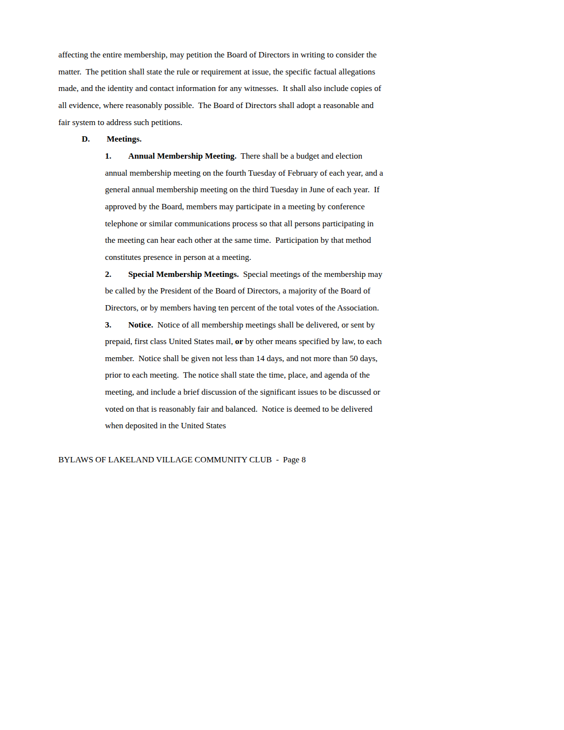affecting the entire membership, may petition the Board of Directors in writing to consider the matter. The petition shall state the rule or requirement at issue, the specific factual allegations made, and the identity and contact information for any witnesses. It shall also include copies of all evidence, where reasonably possible. The Board of Directors shall adopt a reasonable and fair system to address such petitions.
D.  Meetings.
1.  Annual Membership Meeting. There shall be a budget and election annual membership meeting on the fourth Tuesday of February of each year, and a general annual membership meeting on the third Tuesday in June of each year. If approved by the Board, members may participate in a meeting by conference telephone or similar communications process so that all persons participating in the meeting can hear each other at the same time. Participation by that method constitutes presence in person at a meeting.
2.  Special Membership Meetings. Special meetings of the membership may be called by the President of the Board of Directors, a majority of the Board of Directors, or by members having ten percent of the total votes of the Association.
3.  Notice. Notice of all membership meetings shall be delivered, or sent by prepaid, first class United States mail, or by other means specified by law, to each member. Notice shall be given not less than 14 days, and not more than 50 days, prior to each meeting. The notice shall state the time, place, and agenda of the meeting, and include a brief discussion of the significant issues to be discussed or voted on that is reasonably fair and balanced. Notice is deemed to be delivered when deposited in the United States
BYLAWS OF LAKELAND VILLAGE COMMUNITY CLUB - Page 8